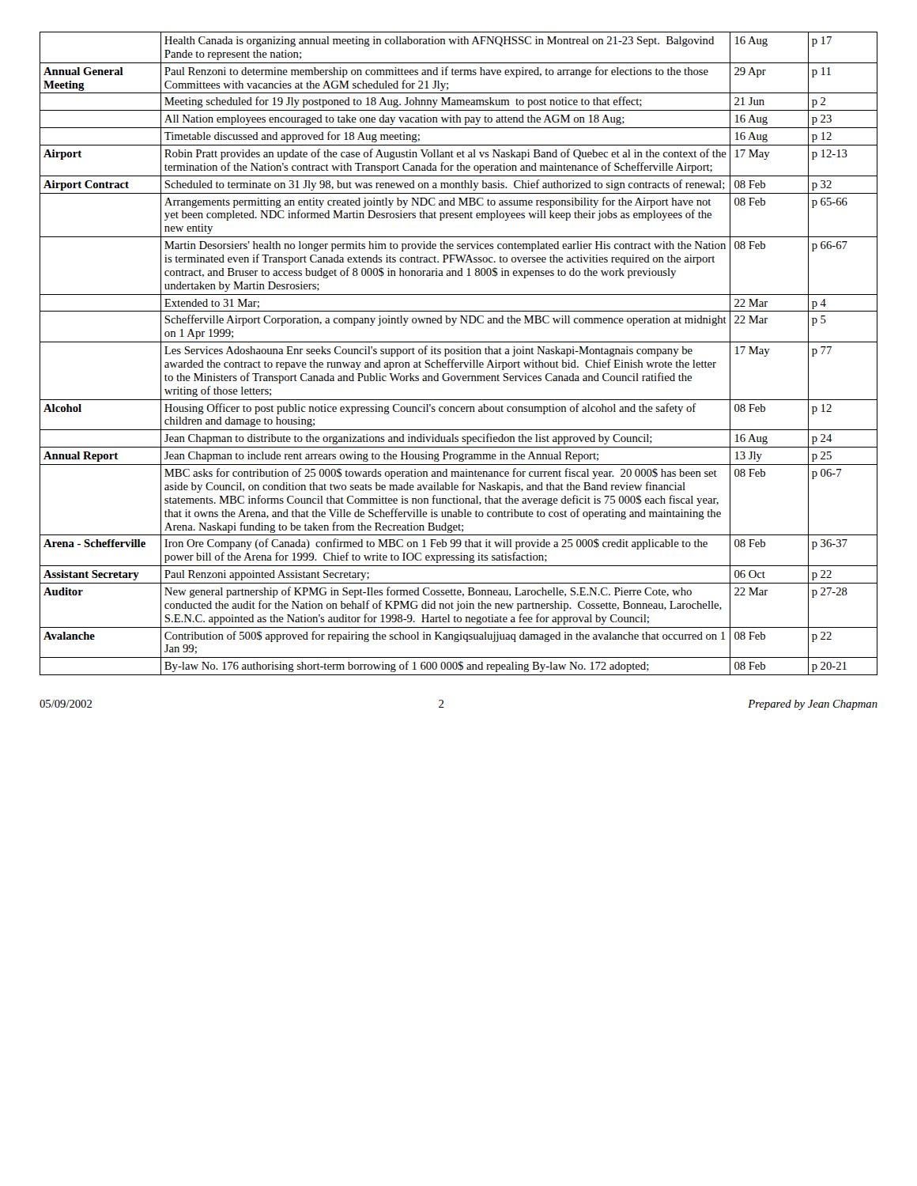| | Health Canada is organizing annual meeting in collaboration with AFNQHSSC in Montreal on 21-23 Sept. Balgovind Pande to represent the nation; | 16 Aug | p 17 |
| Annual General Meeting | Paul Renzoni to determine membership on committees and if terms have expired, to arrange for elections to the those Committees with vacancies at the AGM scheduled for 21 Jly; | 29 Apr | p 11 |
| | Meeting scheduled for 19 Jly postponed to 18 Aug. Johnny Mameamskum to post notice to that effect; | 21 Jun | p 2 |
| | All Nation employees encouraged to take one day vacation with pay to attend the AGM on 18 Aug; | 16 Aug | p 23 |
| | Timetable discussed and approved for 18 Aug meeting; | 16 Aug | p 12 |
| Airport | Robin Pratt provides an update of the case of Augustin Vollant et al vs Naskapi Band of Quebec et al in the context of the termination of the Nation's contract with Transport Canada for the operation and maintenance of Schefferville Airport; | 17 May | p 12-13 |
| Airport Contract | Scheduled to terminate on 31 Jly 98, but was renewed on a monthly basis. Chief authorized to sign contracts of renewal; | 08 Feb | p 32 |
| | Arrangements permitting an entity created jointly by NDC and MBC to assume responsibility for the Airport have not yet been completed. NDC informed Martin Desrosiers that present employees will keep their jobs as employees of the new entity | 08 Feb | p 65-66 |
| | Martin Desorsiers' health no longer permits him to provide the services contemplated earlier His contract with the Nation is terminated even if Transport Canada extends its contract. PFWAssoc. to oversee the activities required on the airport contract, and Bruser to access budget of 8 000$ in honoraria and 1 800$ in expenses to do the work previously undertaken by Martin Desrosiers; | 08 Feb | p 66-67 |
| | Extended to 31 Mar; | 22 Mar | p 4 |
| | Schefferville Airport Corporation, a company jointly owned by NDC and the MBC will commence operation at midnight on 1 Apr 1999; | 22 Mar | p 5 |
| | Les Services Adoshaouna Enr seeks Council's support of its position that a joint Naskapi-Montagnais company be awarded the contract to repave the runway and apron at Schefferville Airport without bid. Chief Einish wrote the letter to the Ministers of Transport Canada and Public Works and Government Services Canada and Council ratified the writing of those letters; | 17 May | p 77 |
| Alcohol | Housing Officer to post public notice expressing Council's concern about consumption of alcohol and the safety of children and damage to housing; | 08 Feb | p 12 |
| | Jean Chapman to distribute to the organizations and individuals specifiedon the list approved by Council; | 16 Aug | p 24 |
| Annual Report | Jean Chapman to include rent arrears owing to the Housing Programme in the Annual Report; | 13 Jly | p 25 |
| | MBC asks for contribution of 25 000$ towards operation and maintenance for current fiscal year. 20 000$ has been set aside by Council, on condition that two seats be made available for Naskapis, and that the Band review financial statements. MBC informs Council that Committee is non functional, that the average deficit is 75 000$ each fiscal year, that it owns the Arena, and that the Ville de Schefferville is unable to contribute to cost of operating and maintaining the Arena. Naskapi funding to be taken from the Recreation Budget; | 08 Feb | p 06-7 |
| Arena - Schefferville | Iron Ore Company (of Canada) confirmed to MBC on 1 Feb 99 that it will provide a 25 000$ credit applicable to the power bill of the Arena for 1999. Chief to write to IOC expressing its satisfaction; | 08 Feb | p 36-37 |
| Assistant Secretary | Paul Renzoni appointed Assistant Secretary; | 06 Oct | p 22 |
| Auditor | New general partnership of KPMG in Sept-Iles formed Cossette, Bonneau, Larochelle, S.E.N.C. Pierre Cote, who conducted the audit for the Nation on behalf of KPMG did not join the new partnership. Cossette, Bonneau, Larochelle, S.E.N.C. appointed as the Nation's auditor for 1998-9. Hartel to negotiate a fee for approval by Council; | 22 Mar | p 27-28 |
| Avalanche | Contribution of 500$ approved for repairing the school in Kangiqsualujjuaq damaged in the avalanche that occurred on 1 Jan 99; | 08 Feb | p 22 |
| | By-law No. 176 authorising short-term borrowing of 1 600 000$ and repealing By-law No. 172 adopted; | 08 Feb | p 20-21 |
05/09/2002
2
Prepared by Jean Chapman